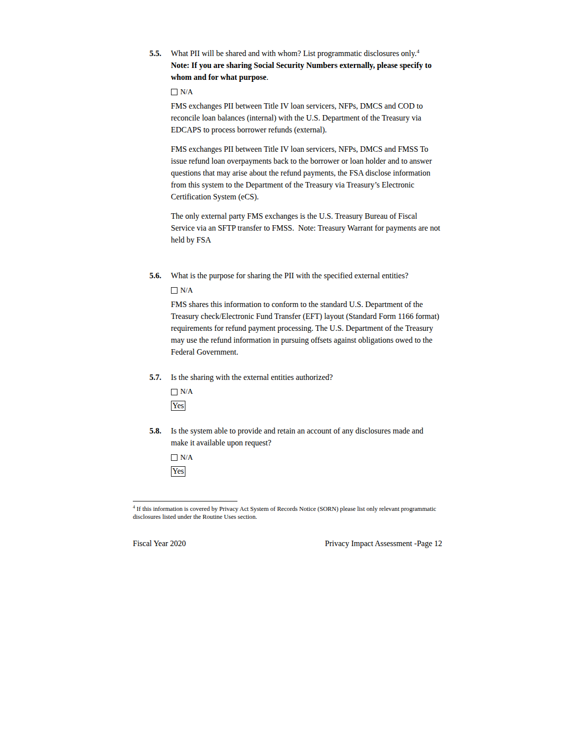5.5.
What PII will be shared and with whom? List programmatic disclosures only.4
Note: If you are sharing Social Security Numbers externally, please specify to whom and for what purpose.
N/A
FMS exchanges PII between Title IV loan servicers, NFPs, DMCS and COD to reconcile loan balances (internal) with the U.S. Department of the Treasury via EDCAPS to process borrower refunds (external).
FMS exchanges PII between Title IV loan servicers, NFPs, DMCS and FMSS To issue refund loan overpayments back to the borrower or loan holder and to answer questions that may arise about the refund payments, the FSA disclose information from this system to the Department of the Treasury via Treasury’s Electronic Certification System (eCS).
The only external party FMS exchanges is the U.S. Treasury Bureau of Fiscal Service via an SFTP transfer to FMSS. Note: Treasury Warrant for payments are not held by FSA
5.6.
What is the purpose for sharing the PII with the specified external entities?
N/A
FMS shares this information to conform to the standard U.S. Department of the Treasury check/Electronic Fund Transfer (EFT) layout (Standard Form 1166 format) requirements for refund payment processing. The U.S. Department of the Treasury may use the refund information in pursuing offsets against obligations owed to the Federal Government.
5.7.
Is the sharing with the external entities authorized?
N/A
Yes
5.8.
Is the system able to provide and retain an account of any disclosures made and make it available upon request?
N/A
Yes
4 If this information is covered by Privacy Act System of Records Notice (SORN) please list only relevant programmatic disclosures listed under the Routine Uses section.
Fiscal Year 2020
Privacy Impact Assessment -Page 12